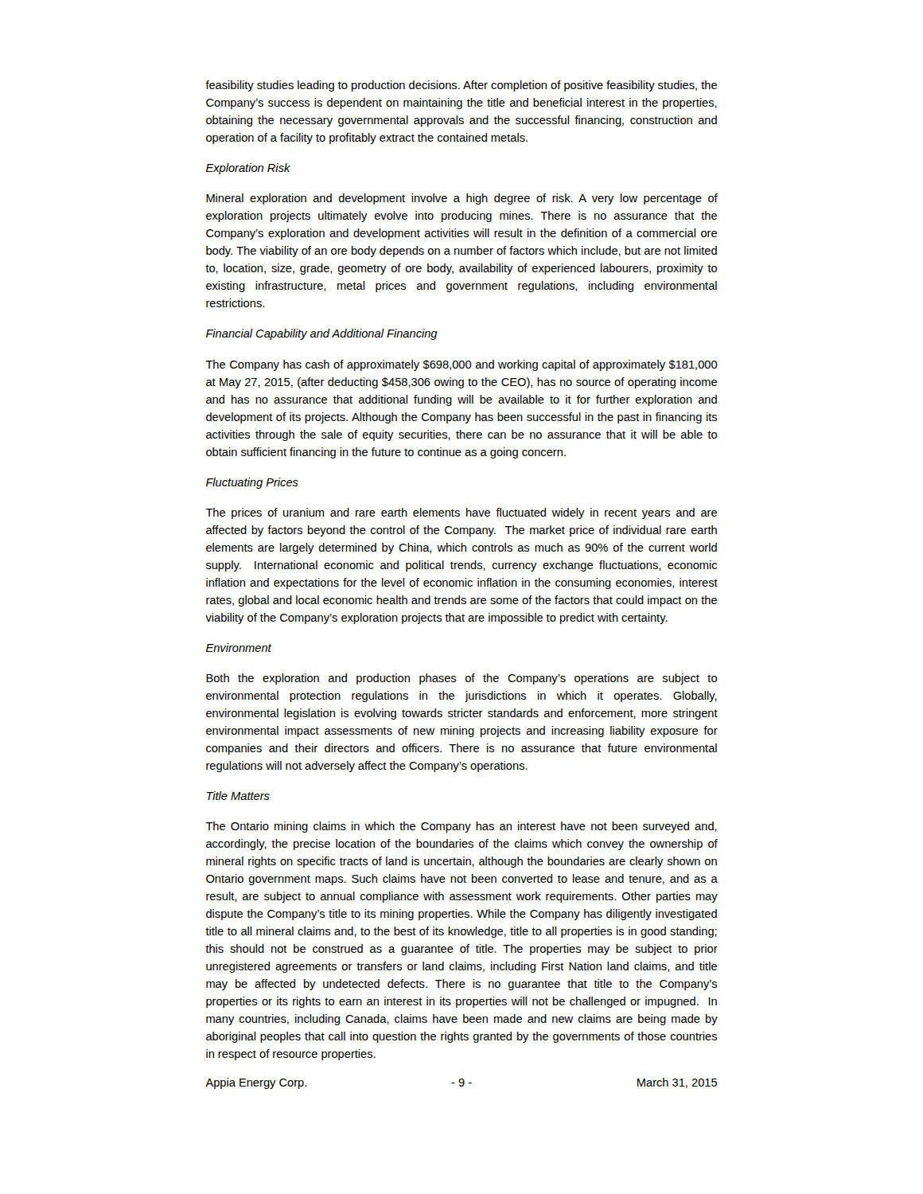feasibility studies leading to production decisions. After completion of positive feasibility studies, the Company’s success is dependent on maintaining the title and beneficial interest in the properties, obtaining the necessary governmental approvals and the successful financing, construction and operation of a facility to profitably extract the contained metals.
Exploration Risk
Mineral exploration and development involve a high degree of risk. A very low percentage of exploration projects ultimately evolve into producing mines. There is no assurance that the Company’s exploration and development activities will result in the definition of a commercial ore body. The viability of an ore body depends on a number of factors which include, but are not limited to, location, size, grade, geometry of ore body, availability of experienced labourers, proximity to existing infrastructure, metal prices and government regulations, including environmental restrictions.
Financial Capability and Additional Financing
The Company has cash of approximately $698,000 and working capital of approximately $181,000 at May 27, 2015, (after deducting $458,306 owing to the CEO), has no source of operating income and has no assurance that additional funding will be available to it for further exploration and development of its projects. Although the Company has been successful in the past in financing its activities through the sale of equity securities, there can be no assurance that it will be able to obtain sufficient financing in the future to continue as a going concern.
Fluctuating Prices
The prices of uranium and rare earth elements have fluctuated widely in recent years and are affected by factors beyond the control of the Company. The market price of individual rare earth elements are largely determined by China, which controls as much as 90% of the current world supply. International economic and political trends, currency exchange fluctuations, economic inflation and expectations for the level of economic inflation in the consuming economies, interest rates, global and local economic health and trends are some of the factors that could impact on the viability of the Company’s exploration projects that are impossible to predict with certainty.
Environment
Both the exploration and production phases of the Company’s operations are subject to environmental protection regulations in the jurisdictions in which it operates. Globally, environmental legislation is evolving towards stricter standards and enforcement, more stringent environmental impact assessments of new mining projects and increasing liability exposure for companies and their directors and officers. There is no assurance that future environmental regulations will not adversely affect the Company’s operations.
Title Matters
The Ontario mining claims in which the Company has an interest have not been surveyed and, accordingly, the precise location of the boundaries of the claims which convey the ownership of mineral rights on specific tracts of land is uncertain, although the boundaries are clearly shown on Ontario government maps. Such claims have not been converted to lease and tenure, and as a result, are subject to annual compliance with assessment work requirements. Other parties may dispute the Company’s title to its mining properties. While the Company has diligently investigated title to all mineral claims and, to the best of its knowledge, title to all properties is in good standing; this should not be construed as a guarantee of title. The properties may be subject to prior unregistered agreements or transfers or land claims, including First Nation land claims, and title may be affected by undetected defects. There is no guarantee that title to the Company’s properties or its rights to earn an interest in its properties will not be challenged or impugned. In many countries, including Canada, claims have been made and new claims are being made by aboriginal peoples that call into question the rights granted by the governments of those countries in respect of resource properties.
Appia Energy Corp.
- 9 -
March 31, 2015